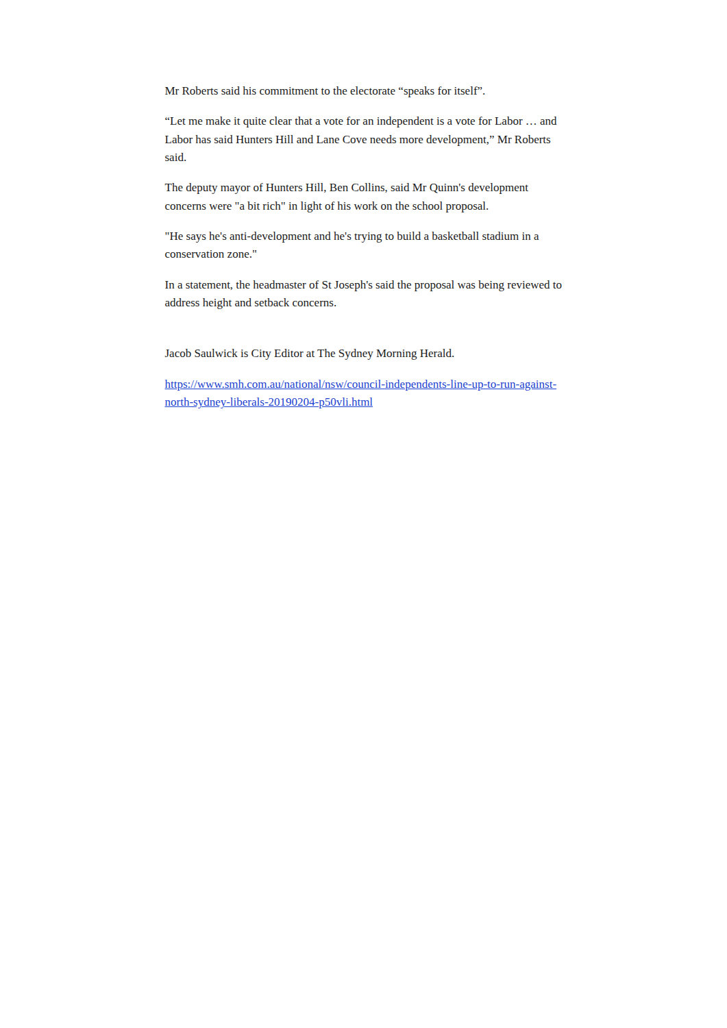Mr Roberts said his commitment to the electorate “speaks for itself”.
“Let me make it quite clear that a vote for an independent is a vote for Labor … and Labor has said Hunters Hill and Lane Cove needs more development,” Mr Roberts said.
The deputy mayor of Hunters Hill, Ben Collins, said Mr Quinn's development concerns were "a bit rich" in light of his work on the school proposal.
"He says he's anti-development and he's trying to build a basketball stadium in a conservation zone."
In a statement, the headmaster of St Joseph's said the proposal was being reviewed to address height and setback concerns.
Jacob Saulwick is City Editor at The Sydney Morning Herald.
https://www.smh.com.au/national/nsw/council-independents-line-up-to-run-against-north-sydney-liberals-20190204-p50vli.html